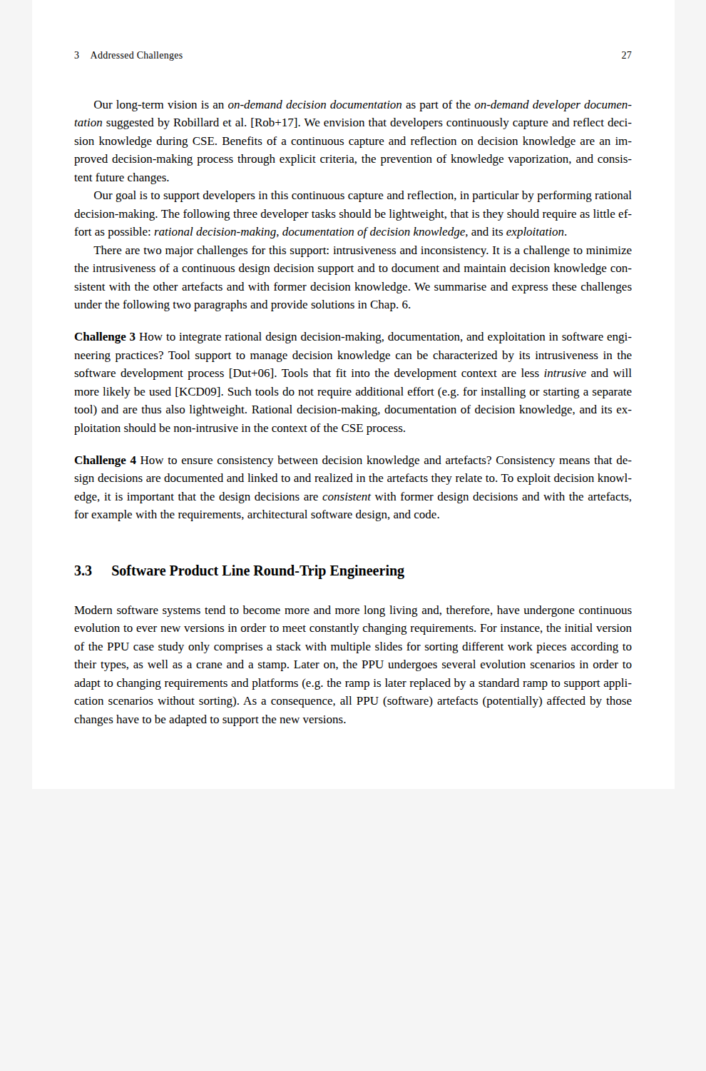3 Addressed Challenges 27
Our long-term vision is an on-demand decision documentation as part of the on-demand developer documentation suggested by Robillard et al. [Rob+17]. We envision that developers continuously capture and reflect decision knowledge during CSE. Benefits of a continuous capture and reflection on decision knowledge are an improved decision-making process through explicit criteria, the prevention of knowledge vaporization, and consistent future changes.
Our goal is to support developers in this continuous capture and reflection, in particular by performing rational decision-making. The following three developer tasks should be lightweight, that is they should require as little effort as possible: rational decision-making, documentation of decision knowledge, and its exploitation.
There are two major challenges for this support: intrusiveness and inconsistency. It is a challenge to minimize the intrusiveness of a continuous design decision support and to document and maintain decision knowledge consistent with the other artefacts and with former decision knowledge. We summarise and express these challenges under the following two paragraphs and provide solutions in Chap. 6.
Challenge 3 How to integrate rational design decision-making, documentation, and exploitation in software engineering practices? Tool support to manage decision knowledge can be characterized by its intrusiveness in the software development process [Dut+06]. Tools that fit into the development context are less intrusive and will more likely be used [KCD09]. Such tools do not require additional effort (e.g. for installing or starting a separate tool) and are thus also lightweight. Rational decision-making, documentation of decision knowledge, and its exploitation should be non-intrusive in the context of the CSE process.
Challenge 4 How to ensure consistency between decision knowledge and artefacts? Consistency means that design decisions are documented and linked to and realized in the artefacts they relate to. To exploit decision knowledge, it is important that the design decisions are consistent with former design decisions and with the artefacts, for example with the requirements, architectural software design, and code.
3.3 Software Product Line Round-Trip Engineering
Modern software systems tend to become more and more long living and, therefore, have undergone continuous evolution to ever new versions in order to meet constantly changing requirements. For instance, the initial version of the PPU case study only comprises a stack with multiple slides for sorting different work pieces according to their types, as well as a crane and a stamp. Later on, the PPU undergoes several evolution scenarios in order to adapt to changing requirements and platforms (e.g. the ramp is later replaced by a standard ramp to support application scenarios without sorting). As a consequence, all PPU (software) artefacts (potentially) affected by those changes have to be adapted to support the new versions.